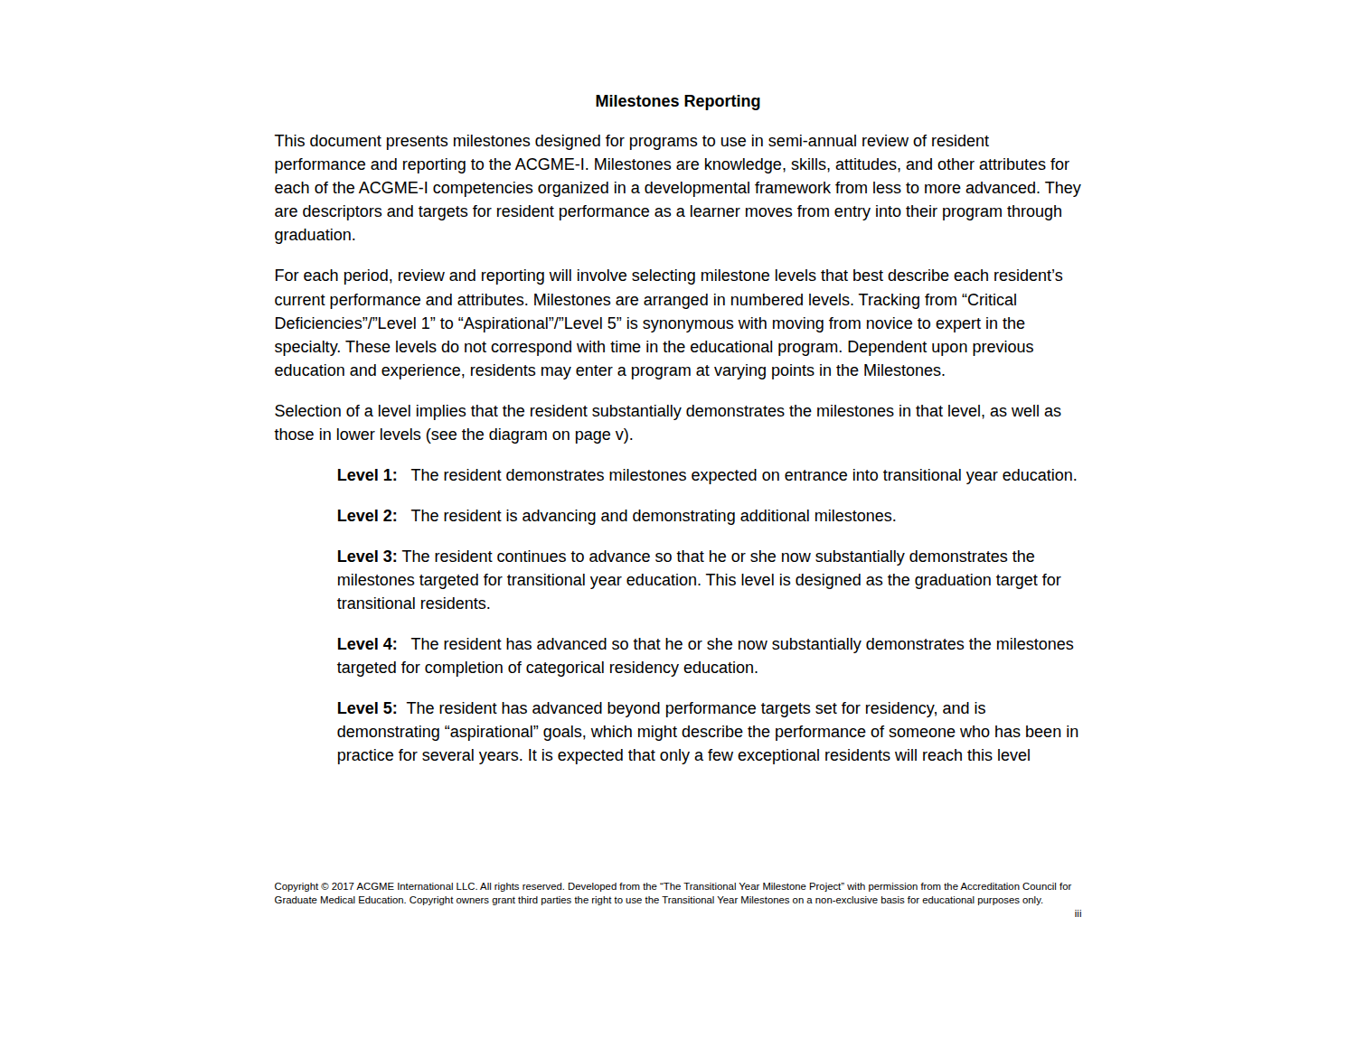Milestones Reporting
This document presents milestones designed for programs to use in semi-annual review of resident performance and reporting to the ACGME-I. Milestones are knowledge, skills, attitudes, and other attributes for each of the ACGME-I competencies organized in a developmental framework from less to more advanced. They are descriptors and targets for resident performance as a learner moves from entry into their program through graduation.
For each period, review and reporting will involve selecting milestone levels that best describe each resident’s current performance and attributes. Milestones are arranged in numbered levels. Tracking from “Critical Deficiencies”/”Level 1” to “Aspirational”/”Level 5” is synonymous with moving from novice to expert in the specialty. These levels do not correspond with time in the educational program. Dependent upon previous education and experience, residents may enter a program at varying points in the Milestones.
Selection of a level implies that the resident substantially demonstrates the milestones in that level, as well as those in lower levels (see the diagram on page v).
Level 1: The resident demonstrates milestones expected on entrance into transitional year education.
Level 2: The resident is advancing and demonstrating additional milestones.
Level 3: The resident continues to advance so that he or she now substantially demonstrates the milestones targeted for transitional year education. This level is designed as the graduation target for transitional residents.
Level 4: The resident has advanced so that he or she now substantially demonstrates the milestones targeted for completion of categorical residency education.
Level 5: The resident has advanced beyond performance targets set for residency, and is demonstrating “aspirational” goals, which might describe the performance of someone who has been in practice for several years. It is expected that only a few exceptional residents will reach this level
Copyright © 2017 ACGME International LLC. All rights reserved. Developed from the “The Transitional Year Milestone Project” with permission from the Accreditation Council for Graduate Medical Education. Copyright owners grant third parties the right to use the Transitional Year Milestones on a non-exclusive basis for educational purposes only.
iii